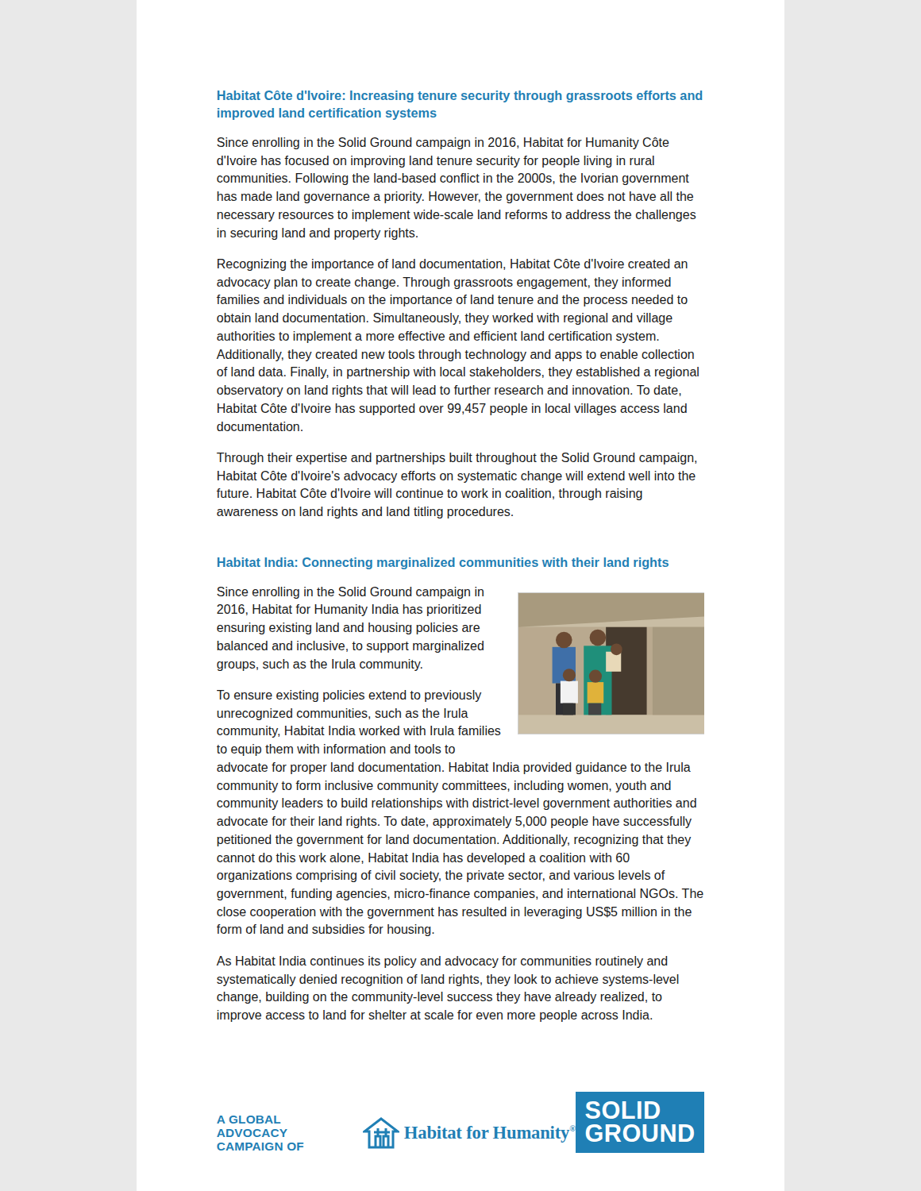Habitat Côte d'Ivoire: Increasing tenure security through grassroots efforts and improved land certification systems
Since enrolling in the Solid Ground campaign in 2016, Habitat for Humanity Côte d'Ivoire has focused on improving land tenure security for people living in rural communities. Following the land-based conflict in the 2000s, the Ivorian government has made land governance a priority. However, the government does not have all the necessary resources to implement wide-scale land reforms to address the challenges in securing land and property rights.
Recognizing the importance of land documentation, Habitat Côte d'Ivoire created an advocacy plan to create change. Through grassroots engagement, they informed families and individuals on the importance of land tenure and the process needed to obtain land documentation. Simultaneously, they worked with regional and village authorities to implement a more effective and efficient land certification system. Additionally, they created new tools through technology and apps to enable collection of land data. Finally, in partnership with local stakeholders, they established a regional observatory on land rights that will lead to further research and innovation. To date, Habitat Côte d'Ivoire has supported over 99,457 people in local villages access land documentation.
Through their expertise and partnerships built throughout the Solid Ground campaign, Habitat Côte d'Ivoire's advocacy efforts on systematic change will extend well into the future. Habitat Côte d'Ivoire will continue to work in coalition, through raising awareness on land rights and land titling procedures.
Habitat India: Connecting marginalized communities with their land rights
Since enrolling in the Solid Ground campaign in 2016, Habitat for Humanity India has prioritized ensuring existing land and housing policies are balanced and inclusive, to support marginalized groups, such as the Irula community.
To ensure existing policies extend to previously unrecognized communities, such as the Irula community, Habitat India worked with Irula families to equip them with information and tools to advocate for proper land documentation. Habitat India provided guidance to the Irula community to form inclusive community committees, including women, youth and community leaders to build relationships with district-level government authorities and advocate for their land rights. To date, approximately 5,000 people have successfully petitioned the government for land documentation. Additionally, recognizing that they cannot do this work alone, Habitat India has developed a coalition with 60 organizations comprising of civil society, the private sector, and various levels of government, funding agencies, micro-finance companies, and international NGOs. The close cooperation with the government has resulted in leveraging US$5 million in the form of land and subsidies for housing.
As Habitat India continues its policy and advocacy for communities routinely and systematically denied recognition of land rights, they look to achieve systems-level change, building on the community-level success they have already realized, to improve access to land for shelter at scale for even more people across India.
A Global Advocacy
Campaign of
Habitat for Humanity®
Solid Ground